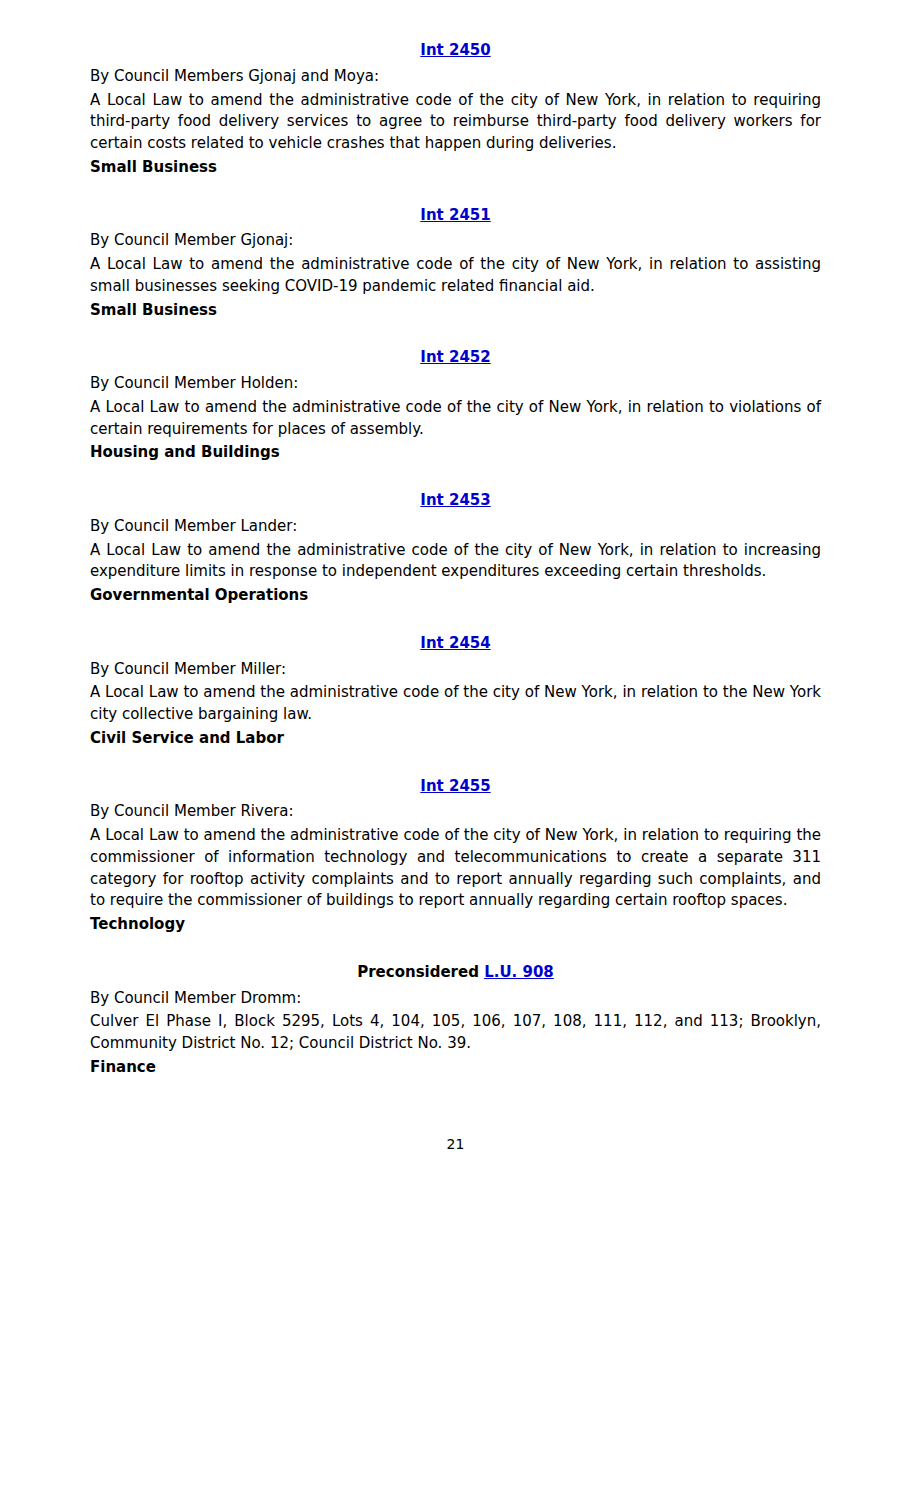Int 2450
By Council Members Gjonaj and Moya:
A Local Law to amend the administrative code of the city of New York, in relation to requiring third-party food delivery services to agree to reimburse third-party food delivery workers for certain costs related to vehicle crashes that happen during deliveries.
Small Business
Int 2451
By Council Member Gjonaj:
A Local Law to amend the administrative code of the city of New York, in relation to assisting small businesses seeking COVID-19 pandemic related financial aid.
Small Business
Int 2452
By Council Member Holden:
A Local Law to amend the administrative code of the city of New York, in relation to violations of certain requirements for places of assembly.
Housing and Buildings
Int 2453
By Council Member Lander:
A Local Law to amend the administrative code of the city of New York, in relation to increasing expenditure limits in response to independent expenditures exceeding certain thresholds.
Governmental Operations
Int 2454
By Council Member Miller:
A Local Law to amend the administrative code of the city of New York, in relation to the New York city collective bargaining law.
Civil Service and Labor
Int 2455
By Council Member Rivera:
A Local Law to amend the administrative code of the city of New York, in relation to requiring the commissioner of information technology and telecommunications to create a separate 311 category for rooftop activity complaints and to report annually regarding such complaints, and to require the commissioner of buildings to report annually regarding certain rooftop spaces.
Technology
Preconsidered L.U. 908
By Council Member Dromm:
Culver El Phase I, Block 5295, Lots 4, 104, 105, 106, 107, 108, 111, 112, and 113; Brooklyn, Community District No. 12; Council District No. 39.
Finance
21